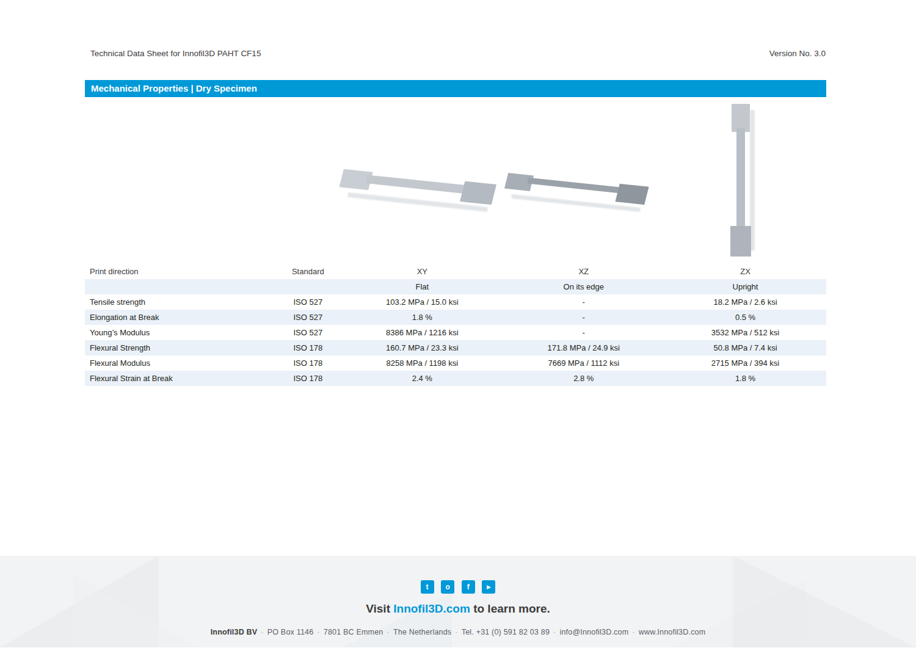Technical Data Sheet for Innofil3D PAHT CF15
Version No. 3.0
Mechanical Properties | Dry Specimen
| Print direction | Standard | XY | XZ | ZX |
| | | Flat | On its edge | Upright |
| Tensile strength | ISO 527 | 103.2 MPa / 15.0 ksi | - | 18.2 MPa / 2.6 ksi |
| Elongation at Break | ISO 527 | 1.8 % | - | 0.5 % |
| Young’s Modulus | ISO 527 | 8386 MPa / 1216 ksi | - | 3532 MPa / 512 ksi |
| Flexural Strength | ISO 178 | 160.7 MPa / 23.3 ksi | 171.8 MPa / 24.9 ksi | 50.8 MPa / 7.4 ksi |
| Flexural Modulus | ISO 178 | 8258 MPa / 1198 ksi | 7669 MPa / 1112 ksi | 2715 MPa / 394 ksi |
| Flexural Strain at Break | ISO 178 | 2.4 % | 2.8 % | 1.8 % |
Visit Innofil3D.com to learn more.
Innofil3D BV·PO Box 1146·7801 BC Emmen·The Netherlands·Tel. +31 (0) 591 82 03 89·info@Innofil3D.com·www.Innofil3D.com